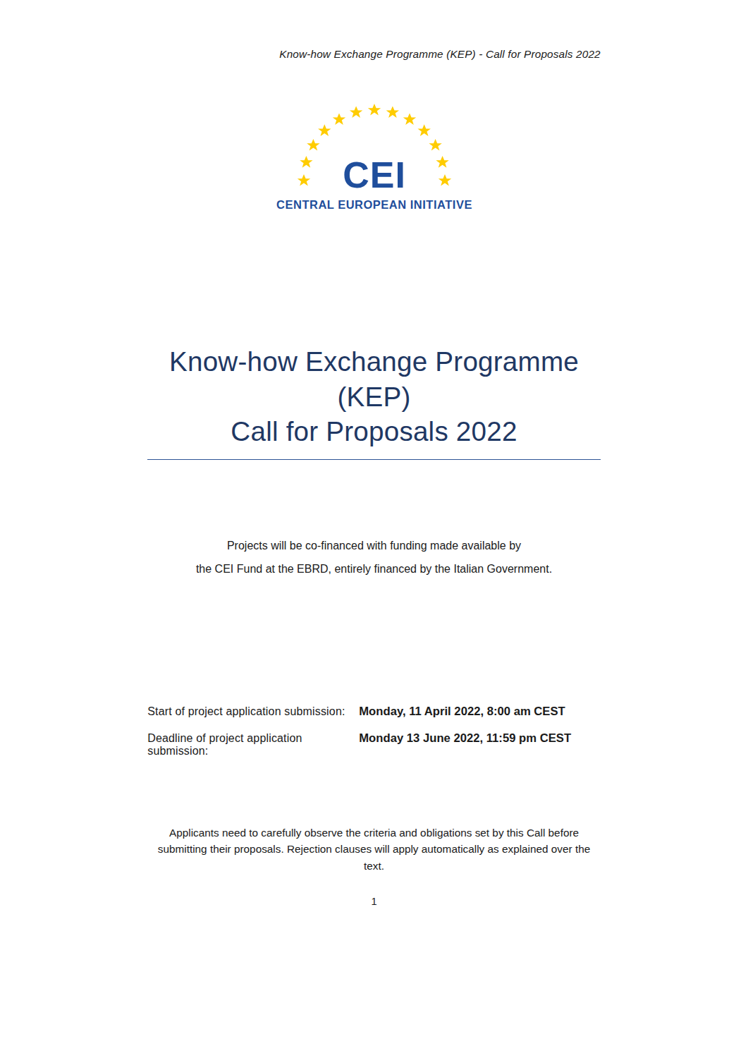Know-how Exchange Programme (KEP) - Call for Proposals 2022
CEI CENTRAL EUROPEAN INITIATIVE
Know-how Exchange Programme (KEP)
Call for Proposals 2022
Projects will be co-financed with funding made available by
the CEI Fund at the EBRD, entirely financed by the Italian Government.
Start of project application submission: Monday, 11 April 2022, 8:00 am CEST
Deadline of project application submission: Monday 13 June 2022, 11:59 pm CEST
Applicants need to carefully observe the criteria and obligations set by this Call before submitting their proposals. Rejection clauses will apply automatically as explained over the text.
1